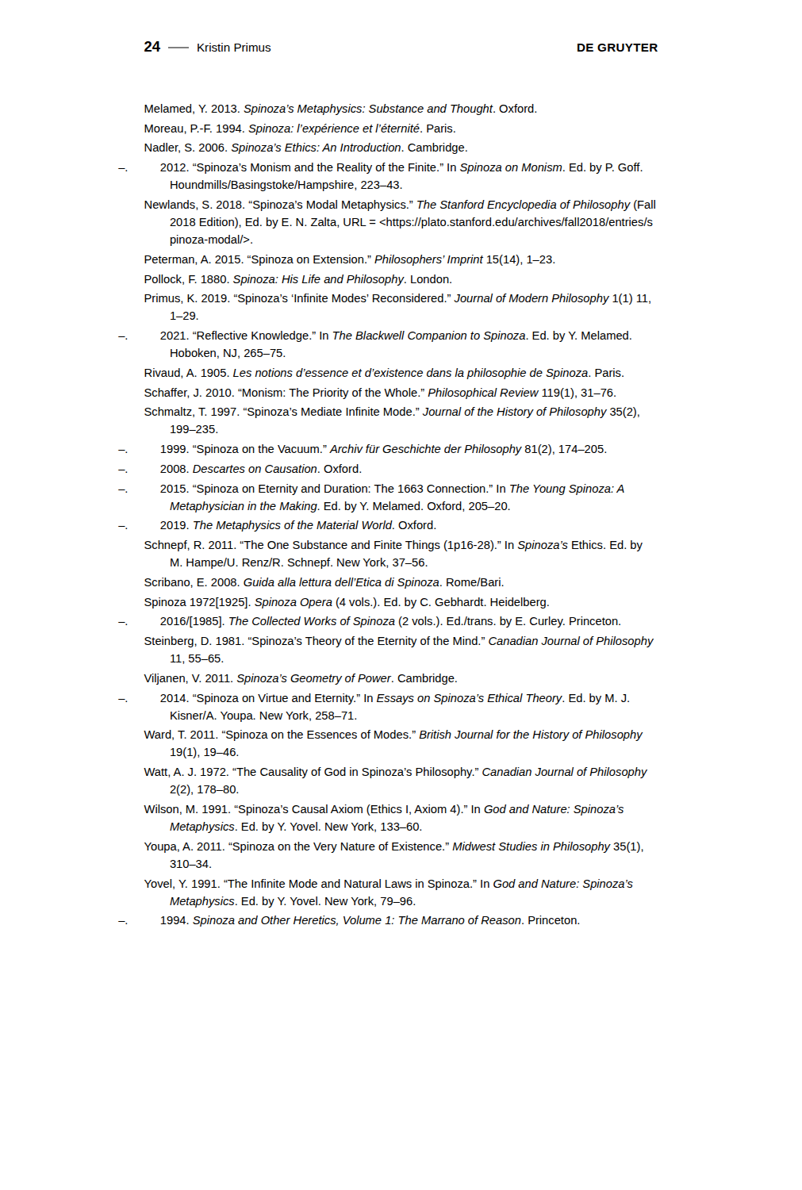24 Kristin Primus
DE GRUYTER
Melamed, Y. 2013. Spinoza’s Metaphysics: Substance and Thought. Oxford.
Moreau, P.-F. 1994. Spinoza: l’expérience et l’éternité. Paris.
Nadler, S. 2006. Spinoza’s Ethics: An Introduction. Cambridge.
–. 2012. “Spinoza’s Monism and the Reality of the Finite.” In Spinoza on Monism. Ed. by P. Goff. Houndmills/Basingstoke/Hampshire, 223–43.
Newlands, S. 2018. “Spinoza’s Modal Metaphysics.” The Stanford Encyclopedia of Philosophy (Fall 2018 Edition), Ed. by E. N. Zalta, URL = <https://plato.stanford.edu/archives/fall2018/entries/spinoza-modal/>.
Peterman, A. 2015. “Spinoza on Extension.” Philosophers’ Imprint 15(14), 1–23.
Pollock, F. 1880. Spinoza: His Life and Philosophy. London.
Primus, K. 2019. “Spinoza’s ‘Infinite Modes’ Reconsidered.” Journal of Modern Philosophy 1(1) 11, 1–29.
–. 2021. “Reflective Knowledge.” In The Blackwell Companion to Spinoza. Ed. by Y. Melamed. Hoboken, NJ, 265–75.
Rivaud, A. 1905. Les notions d’essence et d’existence dans la philosophie de Spinoza. Paris.
Schaffer, J. 2010. “Monism: The Priority of the Whole.” Philosophical Review 119(1), 31–76.
Schmaltz, T. 1997. “Spinoza’s Mediate Infinite Mode.” Journal of the History of Philosophy 35(2), 199–235.
–. 1999. “Spinoza on the Vacuum.” Archiv für Geschichte der Philosophy 81(2), 174–205.
–. 2008. Descartes on Causation. Oxford.
–. 2015. “Spinoza on Eternity and Duration: The 1663 Connection.” In The Young Spinoza: A Metaphysician in the Making. Ed. by Y. Melamed. Oxford, 205–20.
–. 2019. The Metaphysics of the Material World. Oxford.
Schnepf, R. 2011. “The One Substance and Finite Things (1p16-28).” In Spinoza’s Ethics. Ed. by M. Hampe/U. Renz/R. Schnepf. New York, 37–56.
Scribano, E. 2008. Guida alla lettura dell’Etica di Spinoza. Rome/Bari.
Spinoza 1972[1925]. Spinoza Opera (4 vols.). Ed. by C. Gebhardt. Heidelberg.
–. 2016/[1985]. The Collected Works of Spinoza (2 vols.). Ed./trans. by E. Curley. Princeton.
Steinberg, D. 1981. “Spinoza’s Theory of the Eternity of the Mind.” Canadian Journal of Philosophy 11, 55–65.
Viljanen, V. 2011. Spinoza’s Geometry of Power. Cambridge.
–. 2014. “Spinoza on Virtue and Eternity.” In Essays on Spinoza’s Ethical Theory. Ed. by M. J. Kisner/A. Youpa. New York, 258–71.
Ward, T. 2011. “Spinoza on the Essences of Modes.” British Journal for the History of Philosophy 19(1), 19–46.
Watt, A. J. 1972. “The Causality of God in Spinoza’s Philosophy.” Canadian Journal of Philosophy 2(2), 178–80.
Wilson, M. 1991. “Spinoza’s Causal Axiom (Ethics I, Axiom 4).” In God and Nature: Spinoza’s Metaphysics. Ed. by Y. Yovel. New York, 133–60.
Youpa, A. 2011. “Spinoza on the Very Nature of Existence.” Midwest Studies in Philosophy 35(1), 310–34.
Yovel, Y. 1991. “The Infinite Mode and Natural Laws in Spinoza.” In God and Nature: Spinoza’s Metaphysics. Ed. by Y. Yovel. New York, 79–96.
–. 1994. Spinoza and Other Heretics, Volume 1: The Marrano of Reason. Princeton.